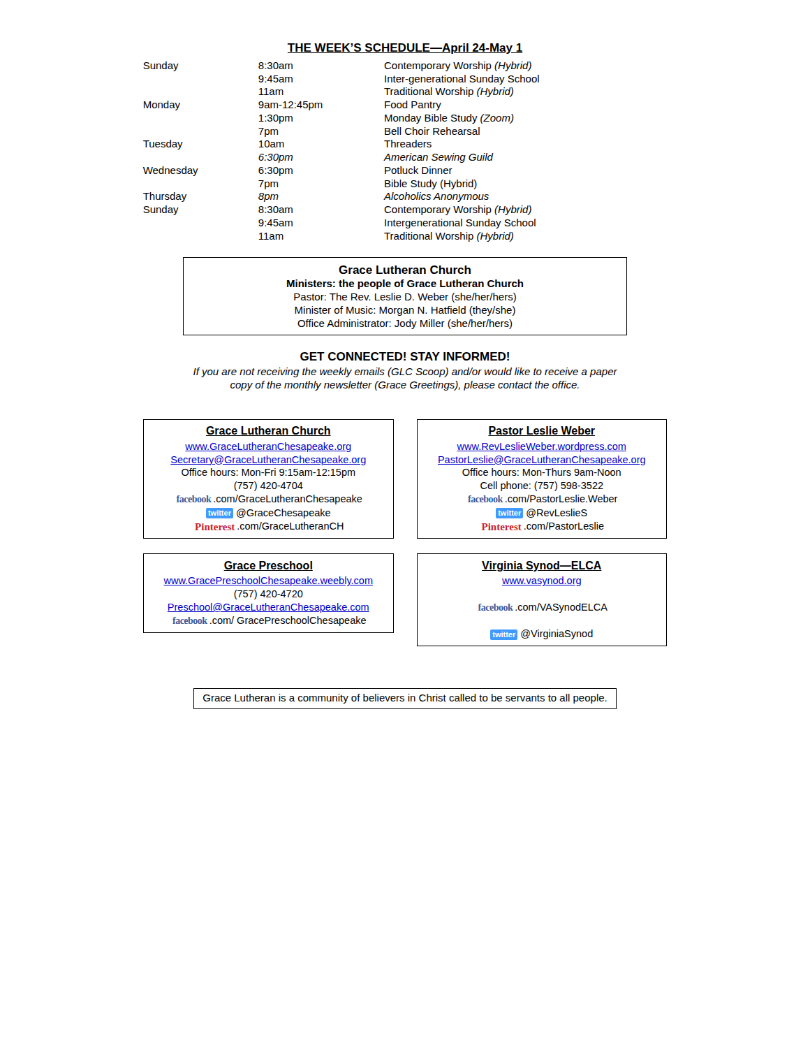THE WEEK’S SCHEDULE—April 24-May 1
| Sunday | 8:30am | Contemporary Worship (Hybrid) |
| | 9:45am | Inter-generational Sunday School |
| | 11am | Traditional Worship (Hybrid) |
| Monday | 9am-12:45pm | Food Pantry |
| | 1:30pm | Monday Bible Study (Zoom) |
| | 7pm | Bell Choir Rehearsal |
| Tuesday | 10am | Threaders |
| | 6:30pm | American Sewing Guild |
| Wednesday | 6:30pm | Potluck Dinner |
| | 7pm | Bible Study (Hybrid) |
| Thursday | 8pm | Alcoholics Anonymous |
| Sunday | 8:30am | Contemporary Worship (Hybrid) |
| | 9:45am | Intergenerational Sunday School |
| | 11am | Traditional Worship (Hybrid) |
Grace Lutheran Church
Ministers: the people of Grace Lutheran Church
Pastor: The Rev. Leslie D. Weber (she/her/hers)
Minister of Music: Morgan N. Hatfield (they/she)
Office Administrator: Jody Miller (she/her/hers)
GET CONNECTED! STAY INFORMED!
If you are not receiving the weekly emails (GLC Scoop) and/or would like to receive a paper copy of the monthly newsletter (Grace Greetings), please contact the office.
| Grace Lutheran Church www.GraceLutheranChesapeake.org Secretary@GraceLutheranChesapeake.org Office hours: Mon-Fri 9:15am-12:15pm (757) 420-4704 facebook .com/GraceLutheranChesapeake twitter @GraceChesapeake Pinterest .com/GraceLutheranCH | Pastor Leslie Weber www.RevLeslieWeber.wordpress.com PastorLeslie@GraceLutheranChesapeake.org Office hours: Mon-Thurs 9am-Noon Cell phone: (757) 598-3522 facebook .com/PastorLeslie.Weber twitter @RevLeslieS Pinterest .com/PastorLeslie |
| Grace Preschool www.GracePreschoolChesapeake.weebly.com (757) 420-4720 Preschool@GraceLutheranChesapeake.com facebook .com/ GracePreschoolChesapeake | Virginia Synod—ELCA www.vasynod.org facebook .com/VASynodELCA twitter @VirginiaSynod |
Grace Lutheran is a community of believers in Christ called to be servants to all people.